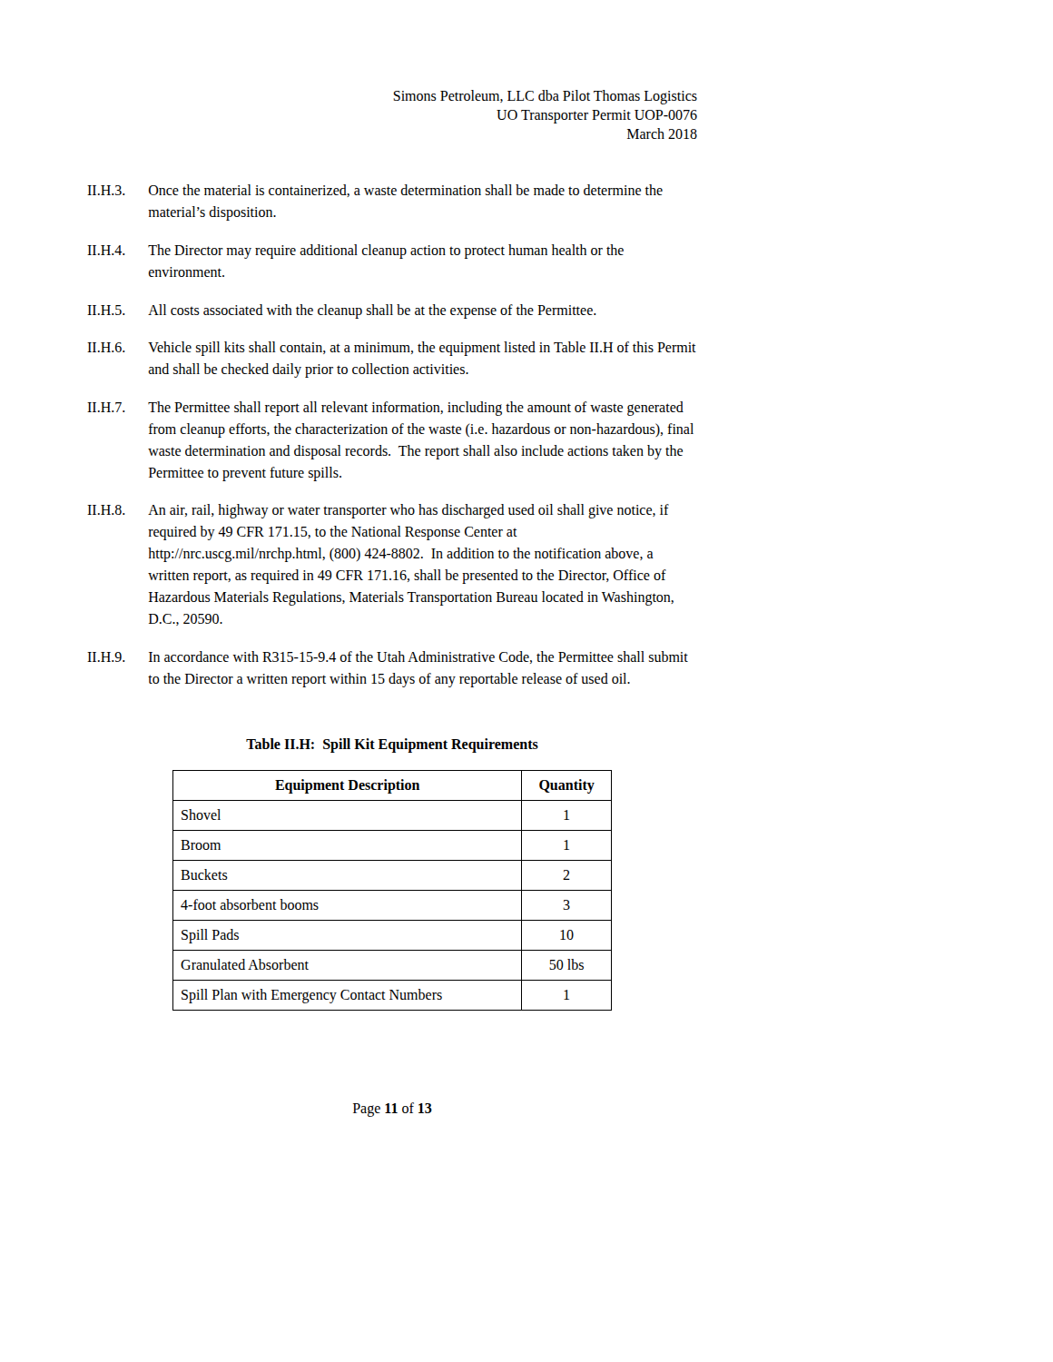Simons Petroleum, LLC dba Pilot Thomas Logistics
UO Transporter Permit UOP-0076
March 2018
II.H.3.
Once the material is containerized, a waste determination shall be made to determine the material’s disposition.
II.H.4.
The Director may require additional cleanup action to protect human health or the environment.
II.H.5.
All costs associated with the cleanup shall be at the expense of the Permittee.
II.H.6.
Vehicle spill kits shall contain, at a minimum, the equipment listed in Table II.H of this Permit and shall be checked daily prior to collection activities.
II.H.7.
The Permittee shall report all relevant information, including the amount of waste generated from cleanup efforts, the characterization of the waste (i.e. hazardous or non-hazardous), final waste determination and disposal records. The report shall also include actions taken by the Permittee to prevent future spills.
II.H.8.
An air, rail, highway or water transporter who has discharged used oil shall give notice, if required by 49 CFR 171.15, to the National Response Center at http://nrc.uscg.mil/nrchp.html, (800) 424-8802. In addition to the notification above, a written report, as required in 49 CFR 171.16, shall be presented to the Director, Office of Hazardous Materials Regulations, Materials Transportation Bureau located in Washington, D.C., 20590.
II.H.9.
In accordance with R315-15-9.4 of the Utah Administrative Code, the Permittee shall submit to the Director a written report within 15 days of any reportable release of used oil.
Table II.H: Spill Kit Equipment Requirements
| Equipment Description | Quantity |
| --- | --- |
| Shovel | 1 |
| Broom | 1 |
| Buckets | 2 |
| 4-foot absorbent booms | 3 |
| Spill Pads | 10 |
| Granulated Absorbent | 50 lbs |
| Spill Plan with Emergency Contact Numbers | 1 |
Page 11 of 13